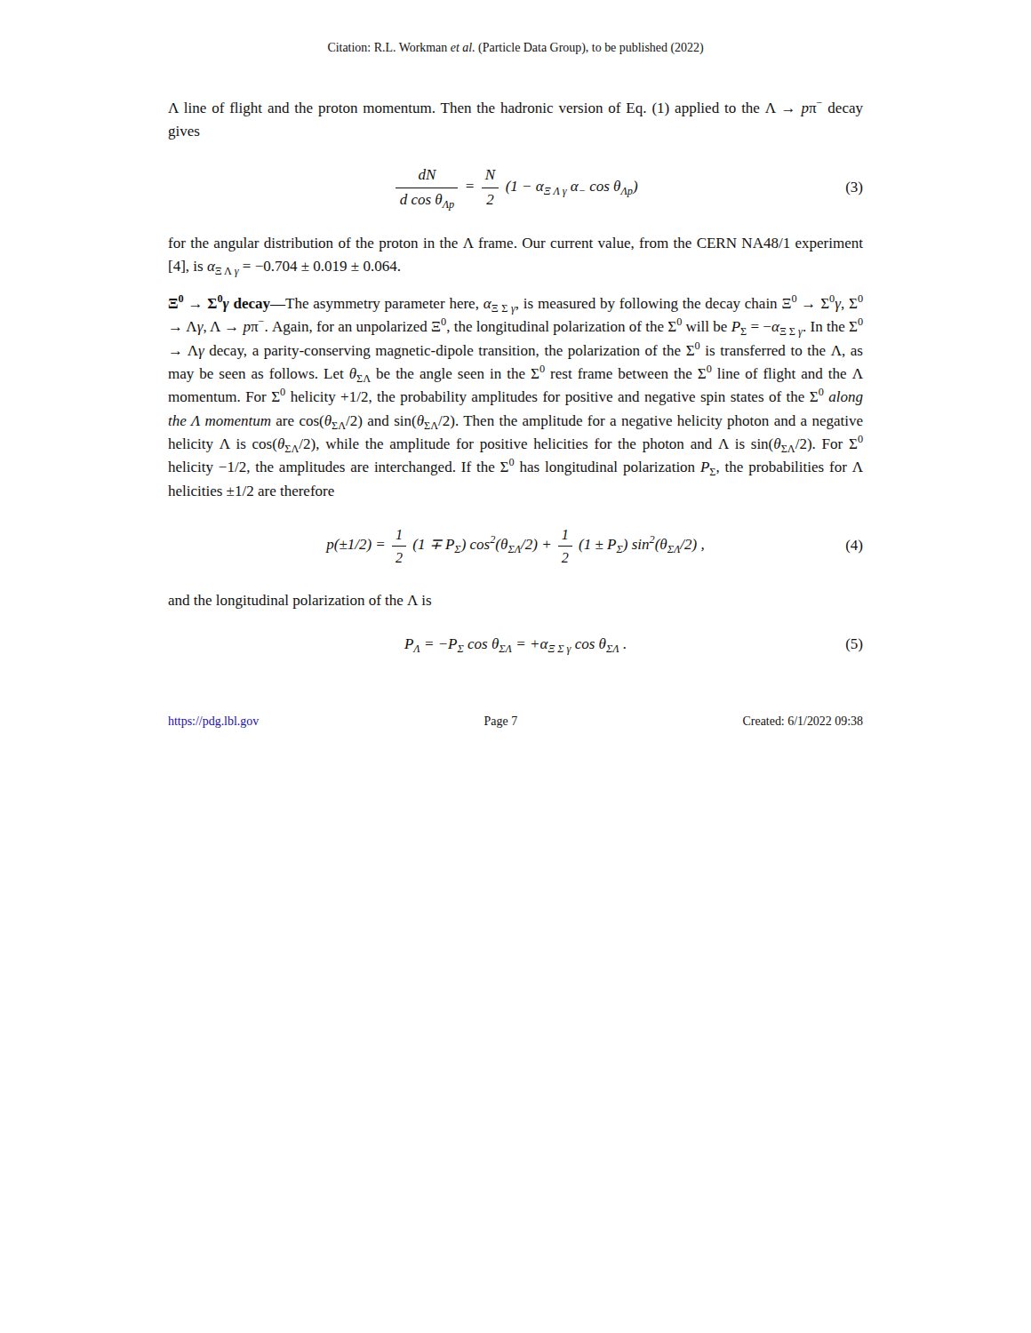Citation: R.L. Workman et al. (Particle Data Group), to be published (2022)
Λ line of flight and the proton momentum. Then the hadronic version of Eq. (1) applied to the Λ → pπ− decay gives
dN d cos θΛp = N 2 (1 − αΞ Λ γ α− cos θΛp) (3)
for the angular distribution of the proton in the Λ frame. Our current value, from the CERN NA48/1 experiment [4], is αΞ Λ γ = −0.704 ± 0.019 ± 0.064.
Ξ0 → Σ0γ decay—The asymmetry parameter here, αΞ Σ γ, is measured by following the decay chain Ξ0 → Σ0γ, Σ0 → Λγ, Λ → pπ−. Again, for an unpolarized Ξ0, the longitudinal polarization of the Σ0 will be PΣ = −αΞ Σ γ. In the Σ0 → Λγ decay, a parity-conserving magnetic-dipole transition, the polarization of the Σ0 is transferred to the Λ, as may be seen as follows. Let θΣΛ be the angle seen in the Σ0 rest frame between the Σ0 line of flight and the Λ momentum. For Σ0 helicity +1/2, the probability amplitudes for positive and negative spin states of the Σ0 along the Λ momentum are cos(θΣΛ/2) and sin(θΣΛ/2). Then the amplitude for a negative helicity photon and a negative helicity Λ is cos(θΣΛ/2), while the amplitude for positive helicities for the photon and Λ is sin(θΣΛ/2). For Σ0 helicity −1/2, the amplitudes are interchanged. If the Σ0 has longitudinal polarization PΣ, the probabilities for Λ helicities ±1/2 are therefore
p(±1/2) = 1 2 (1 ∓ PΣ) cos2(θΣΛ/2) + 1 2 (1 ± PΣ) sin2(θΣΛ/2) , (4)
and the longitudinal polarization of the Λ is
PΛ = −PΣ cos θΣΛ = +αΞ Σ γ cos θΣΛ . (5)
https://pdg.lbl.gov Page 7 Created: 6/1/2022 09:38